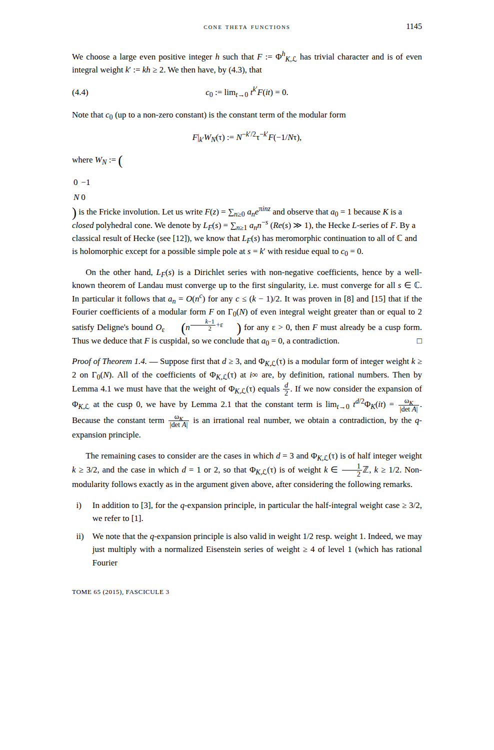cone theta functions 1145
We choose a large even positive integer h such that F := ΦhK,ℒ has trivial character and is of even integral weight k′ := kh ≥ 2. We then have, by (4.3), that
(4.4) c0 := limt→0 tk′F(it) = 0.
Note that c0 (up to a non-zero constant) is the constant term of the modular form
F|k′WN(τ) := N−k′/2τ−k′F(−1/Nτ),
where WN := (
| 0 | −1 |
| N | 0 |
) is the Fricke involution. Let us write F(z) = ∑n≥0 aneπinz and observe that a0 = 1 because K is a closed polyhedral cone. We denote by LF(s) = ∑n≥1 ann−s (Re(s) ≫ 1), the Hecke L-series of F. By a classical result of Hecke (see [12]), we know that LF(s) has meromorphic continuation to all of ℂ and is holomorphic except for a possible simple pole at s = k′ with residue equal to c0 = 0.
On the other hand, LF(s) is a Dirichlet series with non-negative coefficients, hence by a well-known theorem of Landau must converge up to the first singularity, i.e. must converge for all s ∈ ℂ. In particular it follows that an = O(nc) for any c ≤ (k − 1)/2. It was proven in [8] and [15] that if the Fourier coefficients of a modular form F on Γ0(N) of even integral weight greater than or equal to 2 satisfy Deligne's bound Oε (nk−12+ε) for any ε > 0, then F must already be a cusp form. Thus we deduce that F is cuspidal, so we conclude that a0 = 0, a contradiction. □
Proof of Theorem 1.4. — Suppose first that d ≥ 3, and ΦK,ℒ(τ) is a modular form of integer weight k ≥ 2 on Γ0(N). All of the coefficients of ΦK,ℒ(τ) at i∞ are, by definition, rational numbers. Then by Lemma 4.1 we must have that the weight of ΦK,ℒ(τ) equals d 2. If we now consider the expansion of ΦK,ℒ at the cusp 0, we have by Lemma 2.1 that the constant term is limt→0 td/2ΦK(it) = ωK|det A|. Because the constant term ωK|det A| is an irrational real number, we obtain a contradiction, by the q-expansion principle.
The remaining cases to consider are the cases in which d = 3 and ΦK,ℒ(τ) is of half integer weight k ≥ 3/2, and the case in which d = 1 or 2, so that ΦK,ℒ(τ) is of weight k ∈ 12 ℤ, k ≥ 1/2. Non-modularity follows exactly as in the argument given above, after considering the following remarks.
i) In addition to [3], for the q-expansion principle, in particular the half-integral weight case ≥ 3/2, we refer to [1].
ii) We note that the q-expansion principle is also valid in weight 1/2 resp. weight 1. Indeed, we may just multiply with a normalized Eisenstein series of weight ≥ 4 of level 1 (which has rational Fourier
TOME 65 (2015), FASCICULE 3